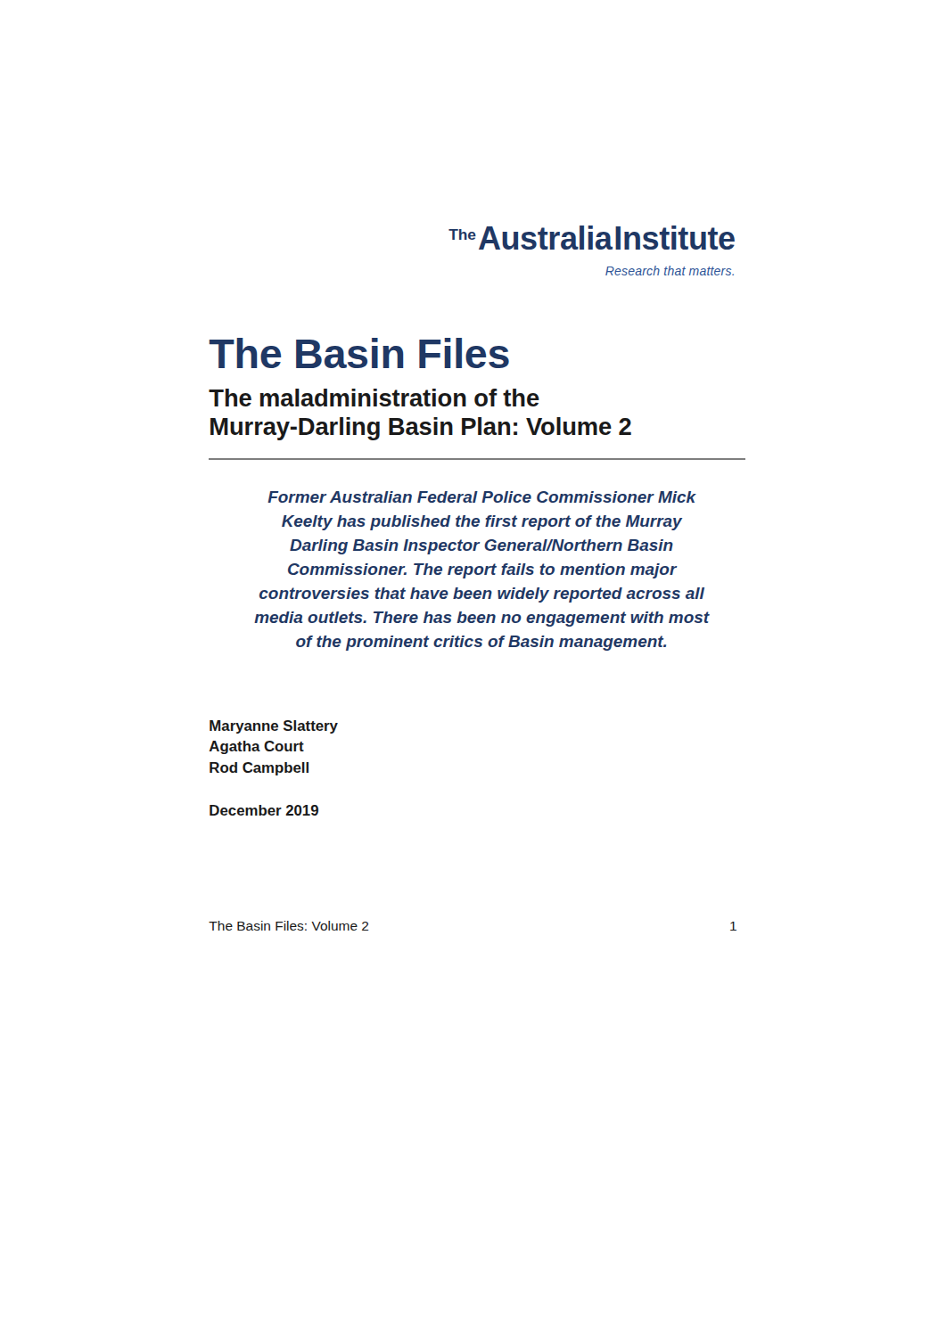The Australia Institute
Research that matters.
The Basin Files
The maladministration of the
Murray-Darling Basin Plan: Volume 2
Former Australian Federal Police Commissioner Mick Keelty has published the first report of the Murray Darling Basin Inspector General/Northern Basin Commissioner. The report fails to mention major controversies that have been widely reported across all media outlets. There has been no engagement with most of the prominent critics of Basin management.
Maryanne Slattery
Agatha Court
Rod Campbell
December 2019
The Basin Files: Volume 2 1